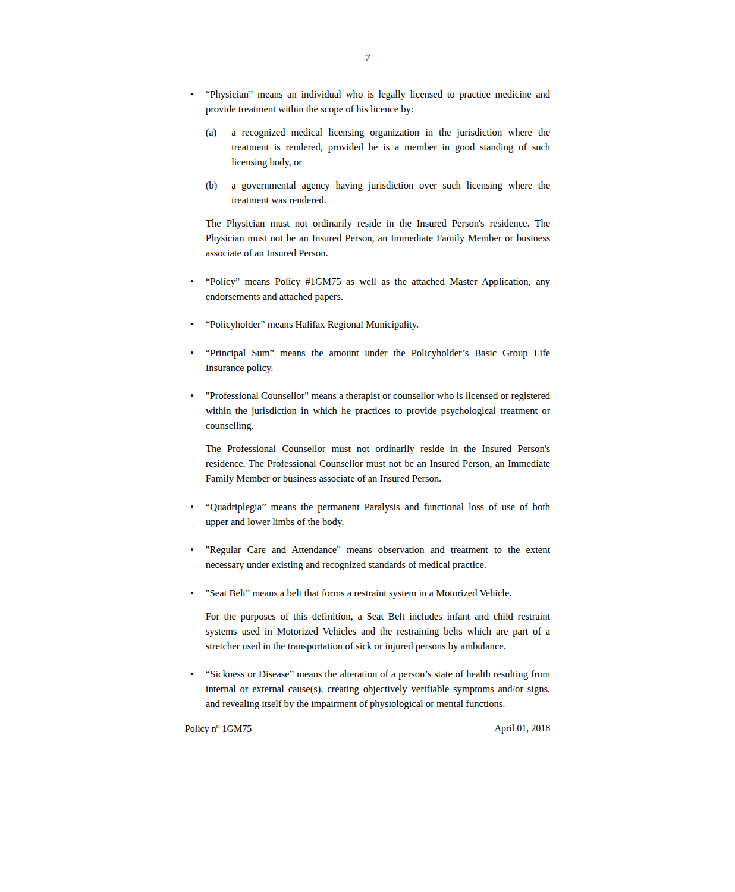7
“Physician” means an individual who is legally licensed to practice medicine and provide treatment within the scope of his licence by:
(a) a recognized medical licensing organization in the jurisdiction where the treatment is rendered, provided he is a member in good standing of such licensing body, or
(b) a governmental agency having jurisdiction over such licensing where the treatment was rendered.
The Physician must not ordinarily reside in the Insured Person's residence. The Physician must not be an Insured Person, an Immediate Family Member or business associate of an Insured Person.
“Policy” means Policy #1GM75 as well as the attached Master Application, any endorsements and attached papers.
“Policyholder” means Halifax Regional Municipality.
“Principal Sum” means the amount under the Policyholder’s Basic Group Life Insurance policy.
"Professional Counsellor" means a therapist or counsellor who is licensed or registered within the jurisdiction in which he practices to provide psychological treatment or counselling.
The Professional Counsellor must not ordinarily reside in the Insured Person's residence. The Professional Counsellor must not be an Insured Person, an Immediate Family Member or business associate of an Insured Person.
“Quadriplegia” means the permanent Paralysis and functional loss of use of both upper and lower limbs of the body.
"Regular Care and Attendance" means observation and treatment to the extent necessary under existing and recognized standards of medical practice.
"Seat Belt" means a belt that forms a restraint system in a Motorized Vehicle.
For the purposes of this definition, a Seat Belt includes infant and child restraint systems used in Motorized Vehicles and the restraining belts which are part of a stretcher used in the transportation of sick or injured persons by ambulance.
“Sickness or Disease” means the alteration of a person’s state of health resulting from internal or external cause(s), creating objectively verifiable symptoms and/or signs, and revealing itself by the impairment of physiological or mental functions.
Policy no 1GM75
April 01, 2018